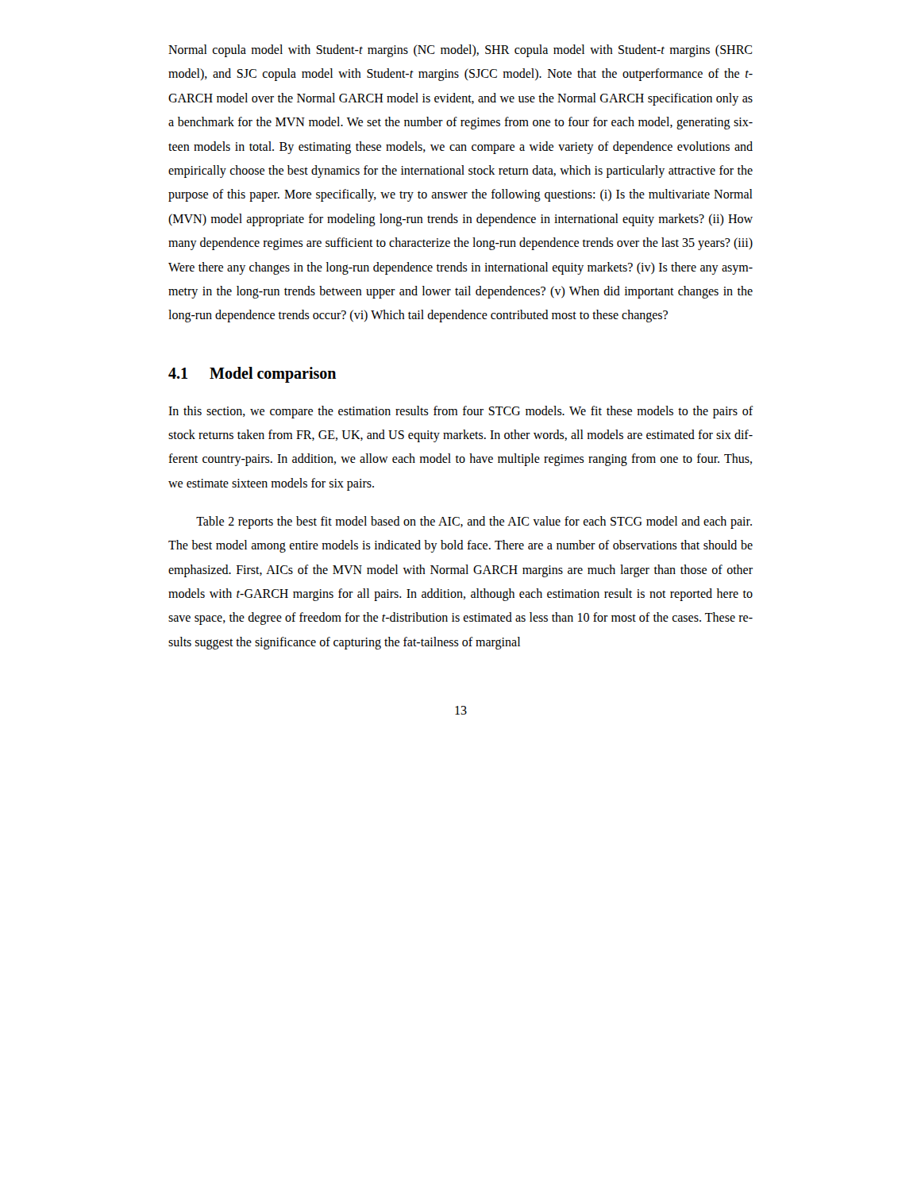Normal copula model with Student-t margins (NC model), SHR copula model with Student-t margins (SHRC model), and SJC copula model with Student-t margins (SJCC model). Note that the outperformance of the t-GARCH model over the Normal GARCH model is evident, and we use the Normal GARCH specification only as a benchmark for the MVN model. We set the number of regimes from one to four for each model, generating sixteen models in total. By estimating these models, we can compare a wide variety of dependence evolutions and empirically choose the best dynamics for the international stock return data, which is particularly attractive for the purpose of this paper. More specifically, we try to answer the following questions: (i) Is the multivariate Normal (MVN) model appropriate for modeling long-run trends in dependence in international equity markets? (ii) How many dependence regimes are sufficient to characterize the long-run dependence trends over the last 35 years? (iii) Were there any changes in the long-run dependence trends in international equity markets? (iv) Is there any asymmetry in the long-run trends between upper and lower tail dependences? (v) When did important changes in the long-run dependence trends occur? (vi) Which tail dependence contributed most to these changes?
4.1 Model comparison
In this section, we compare the estimation results from four STCG models. We fit these models to the pairs of stock returns taken from FR, GE, UK, and US equity markets. In other words, all models are estimated for six different country-pairs. In addition, we allow each model to have multiple regimes ranging from one to four. Thus, we estimate sixteen models for six pairs.
Table 2 reports the best fit model based on the AIC, and the AIC value for each STCG model and each pair. The best model among entire models is indicated by bold face. There are a number of observations that should be emphasized. First, AICs of the MVN model with Normal GARCH margins are much larger than those of other models with t-GARCH margins for all pairs. In addition, although each estimation result is not reported here to save space, the degree of freedom for the t-distribution is estimated as less than 10 for most of the cases. These results suggest the significance of capturing the fat-tailness of marginal
13